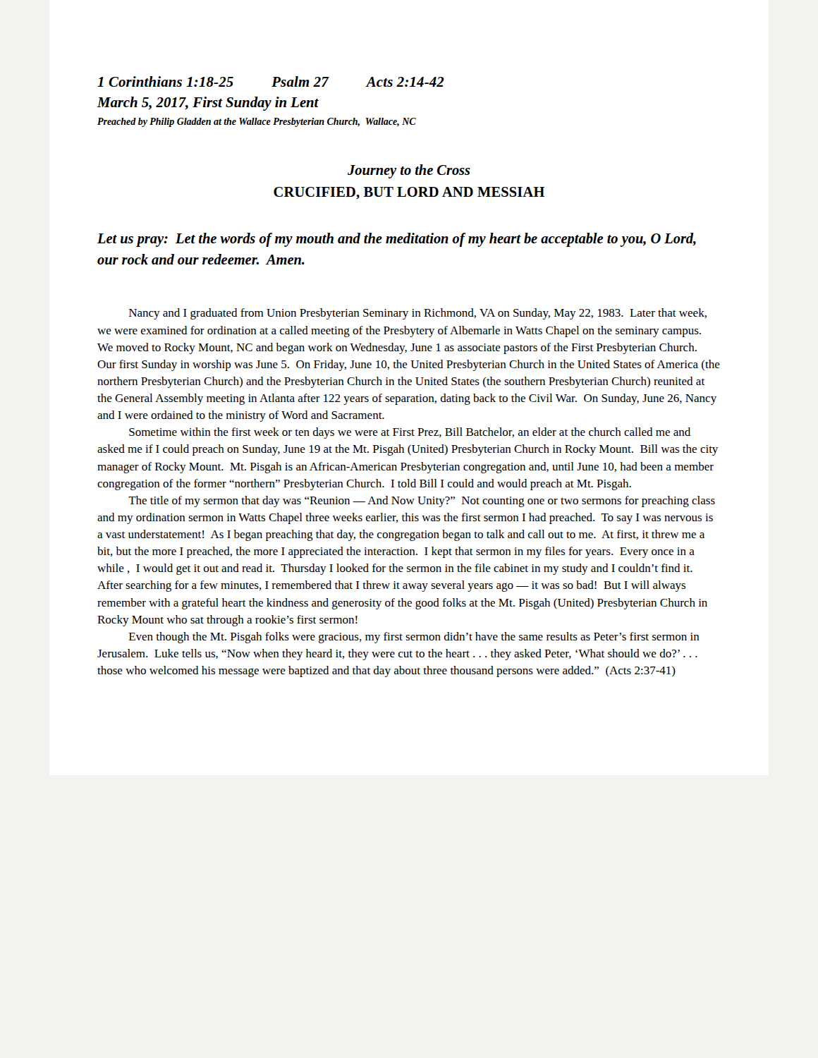1 Corinthians 1:18-25 Psalm 27 Acts 2:14-42
March 5, 2017, First Sunday in Lent
Preached by Philip Gladden at the Wallace Presbyterian Church, Wallace, NC
Journey to the Cross
CRUCIFIED, BUT LORD AND MESSIAH
Let us pray: Let the words of my mouth and the meditation of my heart be acceptable to you, O Lord, our rock and our redeemer. Amen.
Nancy and I graduated from Union Presbyterian Seminary in Richmond, VA on Sunday, May 22, 1983. Later that week, we were examined for ordination at a called meeting of the Presbytery of Albemarle in Watts Chapel on the seminary campus. We moved to Rocky Mount, NC and began work on Wednesday, June 1 as associate pastors of the First Presbyterian Church. Our first Sunday in worship was June 5. On Friday, June 10, the United Presbyterian Church in the United States of America (the northern Presbyterian Church) and the Presbyterian Church in the United States (the southern Presbyterian Church) reunited at the General Assembly meeting in Atlanta after 122 years of separation, dating back to the Civil War. On Sunday, June 26, Nancy and I were ordained to the ministry of Word and Sacrament.
Sometime within the first week or ten days we were at First Prez, Bill Batchelor, an elder at the church called me and asked me if I could preach on Sunday, June 19 at the Mt. Pisgah (United) Presbyterian Church in Rocky Mount. Bill was the city manager of Rocky Mount. Mt. Pisgah is an African-American Presbyterian congregation and, until June 10, had been a member congregation of the former “northern” Presbyterian Church. I told Bill I could and would preach at Mt. Pisgah.
The title of my sermon that day was “Reunion — And Now Unity?” Not counting one or two sermons for preaching class and my ordination sermon in Watts Chapel three weeks earlier, this was the first sermon I had preached. To say I was nervous is a vast understatement! As I began preaching that day, the congregation began to talk and call out to me. At first, it threw me a bit, but the more I preached, the more I appreciated the interaction. I kept that sermon in my files for years. Every once in a while , I would get it out and read it. Thursday I looked for the sermon in the file cabinet in my study and I couldn’t find it. After searching for a few minutes, I remembered that I threw it away several years ago — it was so bad! But I will always remember with a grateful heart the kindness and generosity of the good folks at the Mt. Pisgah (United) Presbyterian Church in Rocky Mount who sat through a rookie’s first sermon!
Even though the Mt. Pisgah folks were gracious, my first sermon didn’t have the same results as Peter’s first sermon in Jerusalem. Luke tells us, “Now when they heard it, they were cut to the heart . . . they asked Peter, ‘What should we do?’ . . . those who welcomed his message were baptized and that day about three thousand persons were added.” (Acts 2:37-41)